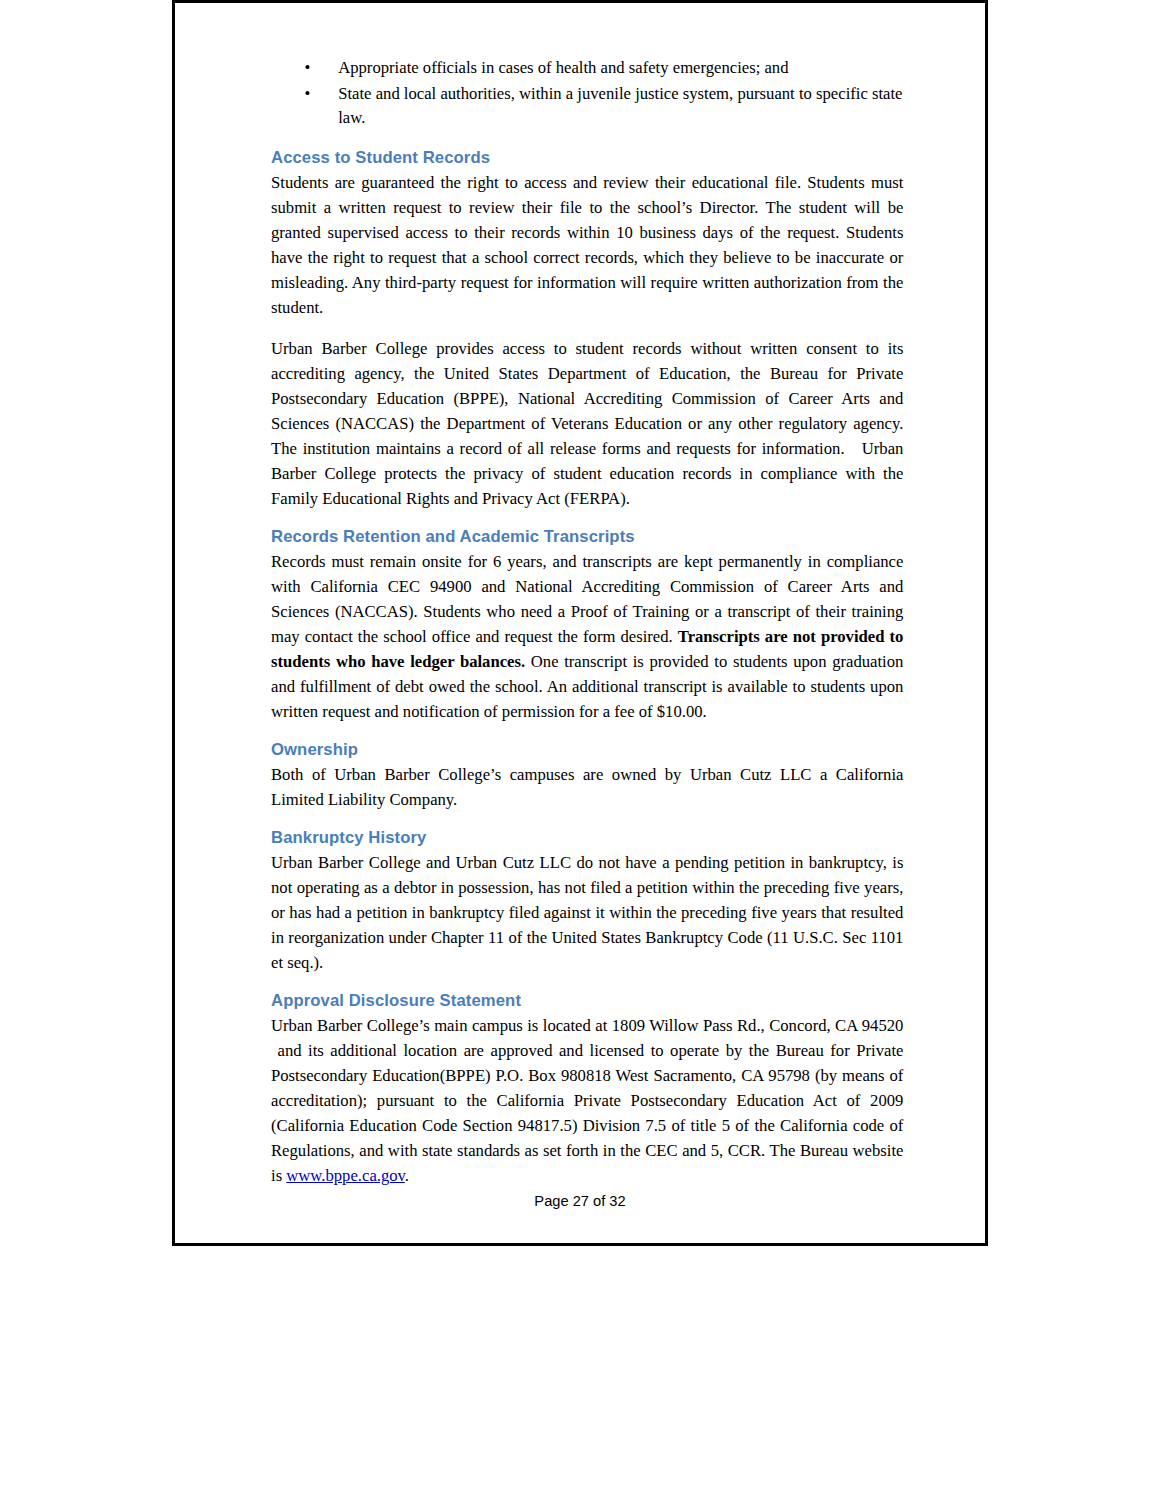Appropriate officials in cases of health and safety emergencies; and
State and local authorities, within a juvenile justice system, pursuant to specific state law.
Access to Student Records
Students are guaranteed the right to access and review their educational file. Students must submit a written request to review their file to the school’s Director. The student will be granted supervised access to their records within 10 business days of the request. Students have the right to request that a school correct records, which they believe to be inaccurate or misleading. Any third-party request for information will require written authorization from the student.
Urban Barber College provides access to student records without written consent to its accrediting agency, the United States Department of Education, the Bureau for Private Postsecondary Education (BPPE), National Accrediting Commission of Career Arts and Sciences (NACCAS) the Department of Veterans Education or any other regulatory agency. The institution maintains a record of all release forms and requests for information. Urban Barber College protects the privacy of student education records in compliance with the Family Educational Rights and Privacy Act (FERPA).
Records Retention and Academic Transcripts
Records must remain onsite for 6 years, and transcripts are kept permanently in compliance with California CEC 94900 and National Accrediting Commission of Career Arts and Sciences (NACCAS). Students who need a Proof of Training or a transcript of their training may contact the school office and request the form desired. Transcripts are not provided to students who have ledger balances. One transcript is provided to students upon graduation and fulfillment of debt owed the school. An additional transcript is available to students upon written request and notification of permission for a fee of $10.00.
Ownership
Both of Urban Barber College’s campuses are owned by Urban Cutz LLC a California Limited Liability Company.
Bankruptcy History
Urban Barber College and Urban Cutz LLC do not have a pending petition in bankruptcy, is not operating as a debtor in possession, has not filed a petition within the preceding five years, or has had a petition in bankruptcy filed against it within the preceding five years that resulted in reorganization under Chapter 11 of the United States Bankruptcy Code (11 U.S.C. Sec 1101 et seq.).
Approval Disclosure Statement
Urban Barber College’s main campus is located at 1809 Willow Pass Rd., Concord, CA 94520 and its additional location are approved and licensed to operate by the Bureau for Private Postsecondary Education(BPPE) P.O. Box 980818 West Sacramento, CA 95798 (by means of accreditation); pursuant to the California Private Postsecondary Education Act of 2009 (California Education Code Section 94817.5) Division 7.5 of title 5 of the California code of Regulations, and with state standards as set forth in the CEC and 5, CCR. The Bureau website is www.bppe.ca.gov.
Page 27 of 32